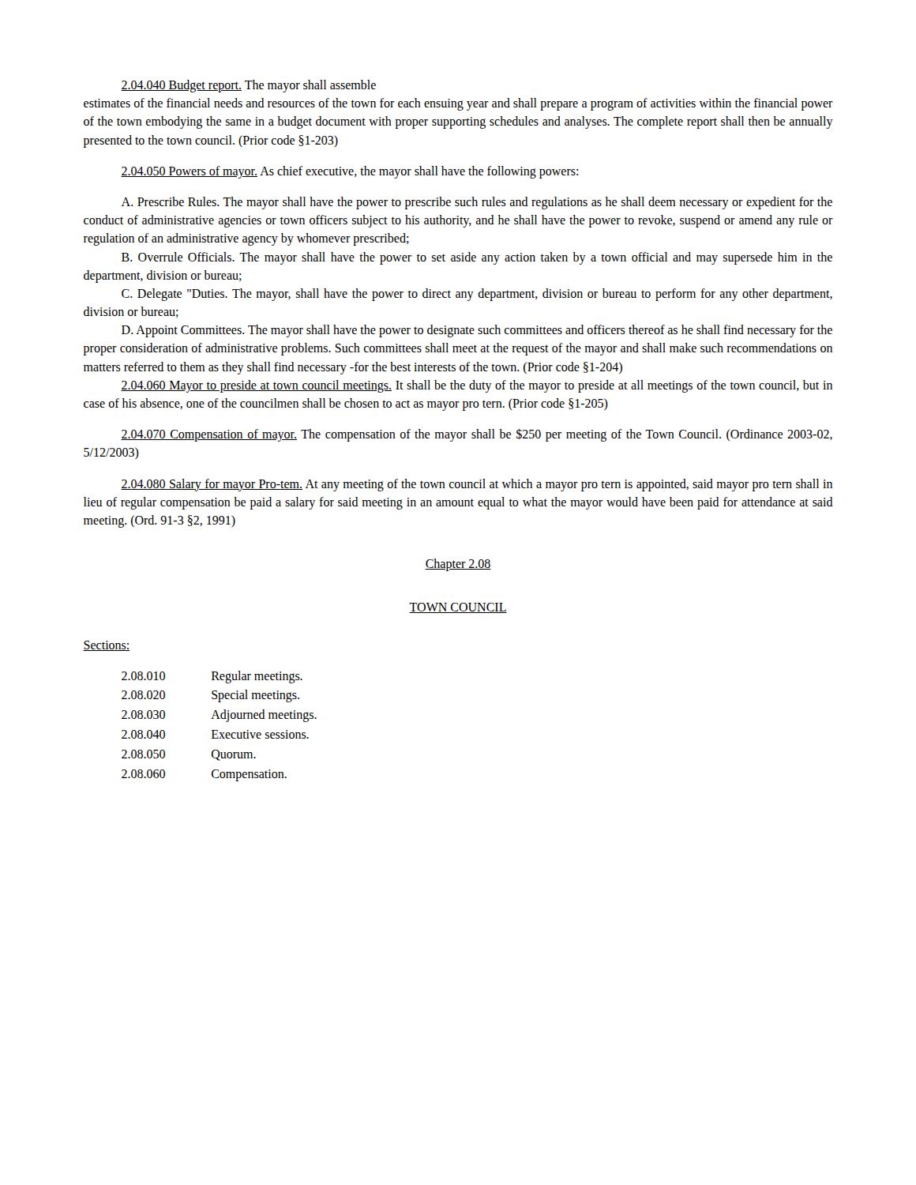2.04.040 Budget report. The mayor shall assemble
estimates of the financial needs and resources of the town for each ensuing year and shall prepare a program of activities within the financial power of the town embodying the same in a budget document with proper supporting schedules and analyses. The complete report shall then be annually presented to the town council. (Prior code §1-203)
2.04.050 Powers of mayor. As chief executive, the mayor shall have the following powers:
A. Prescribe Rules. The mayor shall have the power to prescribe such rules and regulations as he shall deem necessary or expedient for the conduct of administrative agencies or town officers subject to his authority, and he shall have the power to revoke, suspend or amend any rule or regulation of an administrative agency by whomever prescribed;
B. Overrule Officials. The mayor shall have the power to set aside any action taken by a town official and may supersede him in the department, division or bureau;
C. Delegate "Duties. The mayor, shall have the power to direct any department, division or bureau to perform for any other department, division or bureau;
D. Appoint Committees. The mayor shall have the power to designate such committees and officers thereof as he shall find necessary for the proper consideration of administrative problems. Such committees shall meet at the request of the mayor and shall make such recommendations on matters referred to them as they shall find necessary -for the best interests of the town. (Prior code §1-204)
2.04.060 Mayor to preside at town council meetings. It shall be the duty of the mayor to preside at all meetings of the town council, but in case of his absence, one of the councilmen shall be chosen to act as mayor pro tern. (Prior code §1-205)
2.04.070 Compensation of mayor. The compensation of the mayor shall be $250 per meeting of the Town Council. (Ordinance 2003-02, 5/12/2003)
2.04.080 Salary for mayor Pro-tem. At any meeting of the town council at which a mayor pro tern is appointed, said mayor pro tern shall in lieu of regular compensation be paid a salary for said meeting in an amount equal to what the mayor would have been paid for attendance at said meeting. (Ord. 91-3 §2, 1991)
Chapter 2.08
TOWN COUNCIL
Sections:
| 2.08.010 | Regular meetings. |
| 2.08.020 | Special meetings. |
| 2.08.030 | Adjourned meetings. |
| 2.08.040 | Executive sessions. |
| 2.08.050 | Quorum. |
| 2.08.060 | Compensation. |